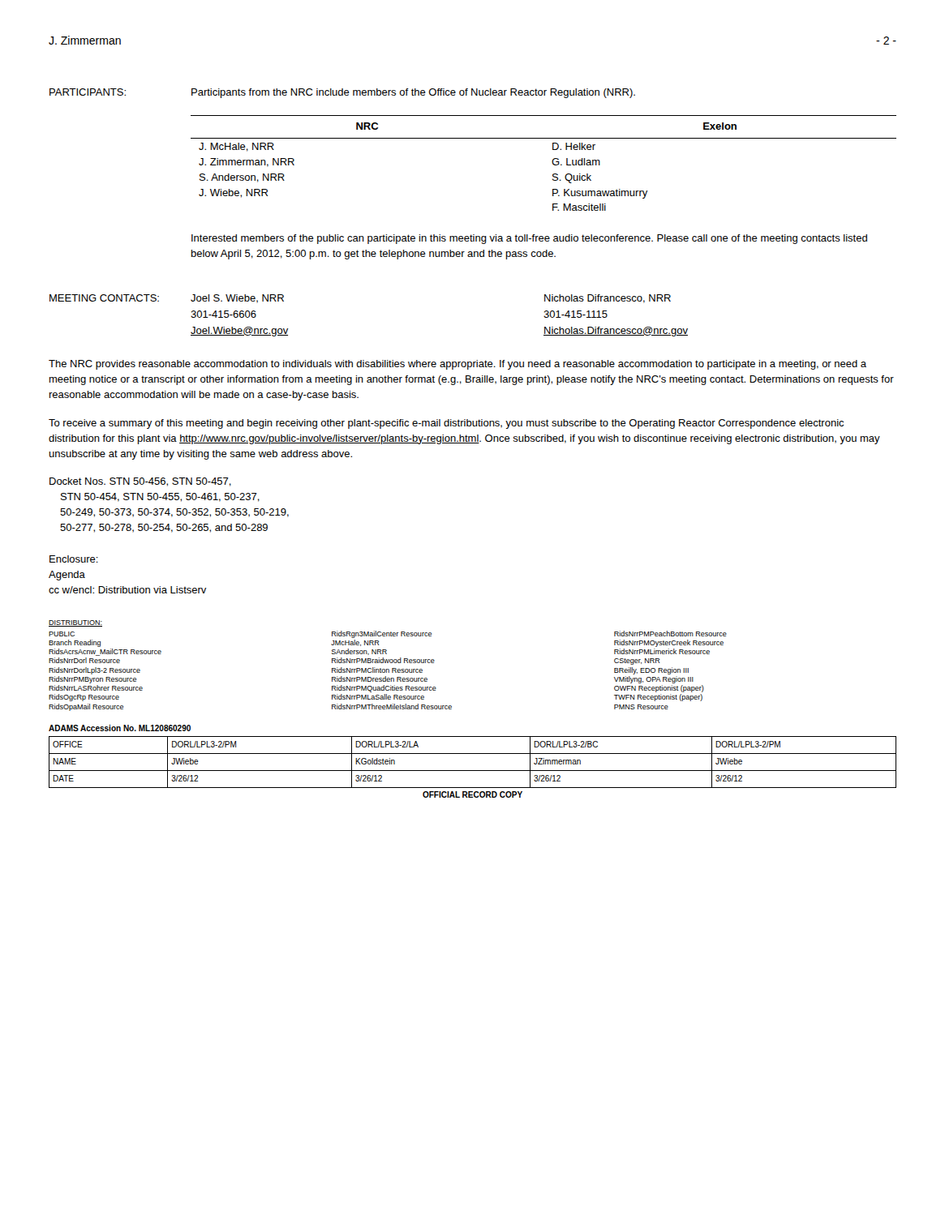J. Zimmerman
- 2 -
PARTICIPANTS:
Participants from the NRC include members of the Office of Nuclear Reactor Regulation (NRR).
| NRC | Exelon |
| --- | --- |
| J. McHale, NRR J. Zimmerman, NRR S. Anderson, NRR J. Wiebe, NRR | D. Helker G. Ludlam S. Quick P. Kusumawatimurry F. Mascitelli |
Interested members of the public can participate in this meeting via a toll-free audio teleconference. Please call one of the meeting contacts listed below April 5, 2012, 5:00 p.m. to get the telephone number and the pass code.
MEETING CONTACTS:
Joel S. Wiebe, NRR
301-415-6606
Joel.Wiebe@nrc.gov
Nicholas Difrancesco, NRR
301-415-1115
Nicholas.Difrancesco@nrc.gov
The NRC provides reasonable accommodation to individuals with disabilities where appropriate. If you need a reasonable accommodation to participate in a meeting, or need a meeting notice or a transcript or other information from a meeting in another format (e.g., Braille, large print), please notify the NRC's meeting contact. Determinations on requests for reasonable accommodation will be made on a case-by-case basis.
To receive a summary of this meeting and begin receiving other plant-specific e-mail distributions, you must subscribe to the Operating Reactor Correspondence electronic distribution for this plant via http://www.nrc.gov/public-involve/listserver/plants-by-region.html. Once subscribed, if you wish to discontinue receiving electronic distribution, you may unsubscribe at any time by visiting the same web address above.
Docket Nos. STN 50-456, STN 50-457,
STN 50-454, STN 50-455, 50-461, 50-237,
50-249, 50-373, 50-374, 50-352, 50-353, 50-219,
50-277, 50-278, 50-254, 50-265, and 50-289
Enclosure:
Agenda
cc w/encl: Distribution via Listserv
DISTRIBUTION:
PUBLIC
Branch Reading
RidsAcrsAcnw_MailCTR Resource
RidsNrrDorl Resource
RidsNrrDorlLpl3-2 Resource
RidsNrrPMByron Resource
RidsNrrLASRohrer Resource
RidsOgcRp Resource
RidsOpaMail Resource
RidsRgn3MailCenter Resource
JMcHale, NRR
SAnderson, NRR
RidsNrrPMBraidwood Resource
RidsNrrPMClinton Resource
RidsNrrPMDresden Resource
RidsNrrPMQuadCities Resource
RidsNrrPMLaSalle Resource
RidsNrrPMThreeMileIsland Resource
RidsNrrPMPeachBottom Resource
RidsNrrPMOysterCreek Resource
RidsNrrPMLimerick Resource
CSteger, NRR
BReilly, EDO Region III
VMitlyng, OPA Region III
OWFN Receptionist (paper)
TWFN Receptionist (paper)
PMNS Resource
ADAMS Accession No. ML120860290
| OFFICE | DORL/LPL3-2/PM | DORL/LPL3-2/LA | DORL/LPL3-2/BC | DORL/LPL3-2/PM |
| NAME | JWiebe | KGoldstein | JZimmerman | JWiebe |
| DATE | 3/26/12 | 3/26/12 | 3/26/12 | 3/26/12 |
OFFICIAL RECORD COPY